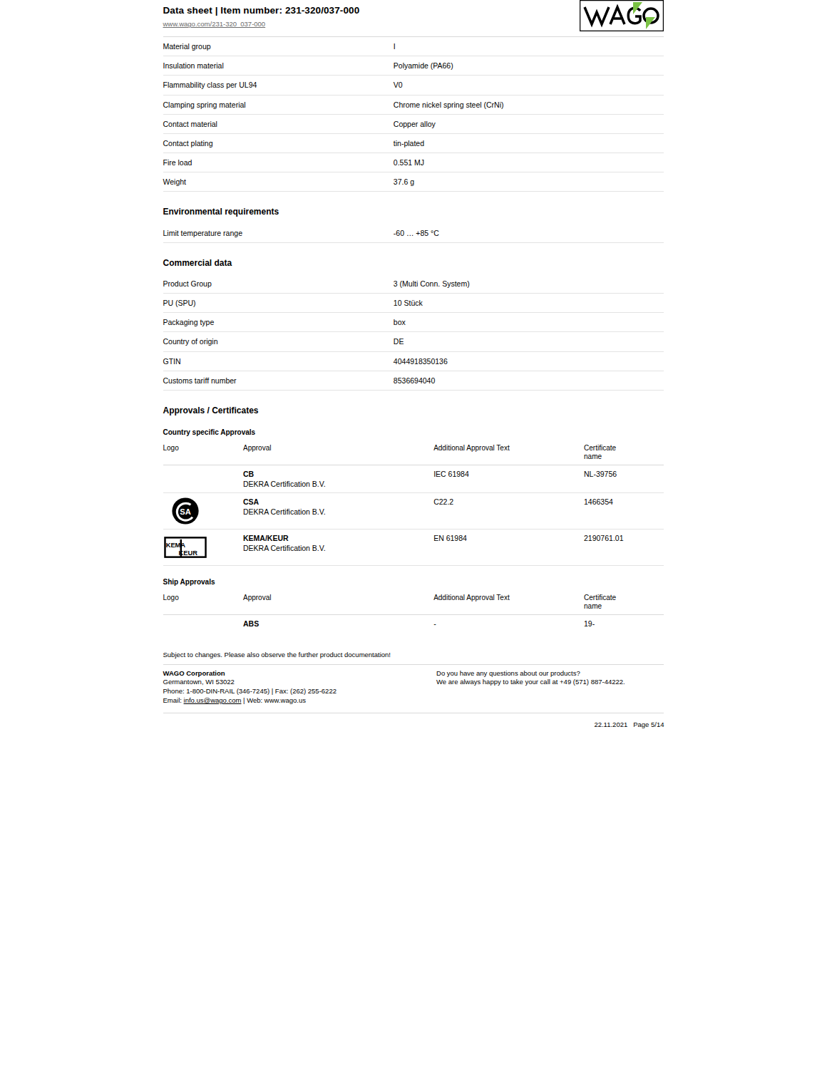Data sheet | Item number: 231-320/037-000
www.wago.com/231-320_037-000
| Material group | I |
| Insulation material | Polyamide (PA66) |
| Flammability class per UL94 | V0 |
| Clamping spring material | Chrome nickel spring steel (CrNi) |
| Contact material | Copper alloy |
| Contact plating | tin-plated |
| Fire load | 0.551 MJ |
| Weight | 37.6 g |
Environmental requirements
| Limit temperature range | -60 … +85 °C |
Commercial data
| Product Group | 3 (Multi Conn. System) |
| PU (SPU) | 10 Stück |
| Packaging type | box |
| Country of origin | DE |
| GTIN | 4044918350136 |
| Customs tariff number | 8536694040 |
Approvals / Certificates
Country specific Approvals
| Logo | Approval | Additional Approval Text | Certificate name |
| --- | --- | --- | --- |
| | CB DEKRA Certification B.V. | IEC 61984 | NL-39756 |
| SA | CSA DEKRA Certification B.V. | C22.2 | 1466354 |
| KEMA KEUR | KEMA/KEUR DEKRA Certification B.V. | EN 61984 | 2190761.01 |
Ship Approvals
| Logo | Approval | Additional Approval Text | Certificate name |
| --- | --- | --- | --- |
| | ABS | - | 19- |
Subject to changes. Please also observe the further product documentation!
WAGO Corporation
Germantown, WI 53022
Phone: 1-800-DIN-RAIL (346-7245) | Fax: (262) 255-6222
Email: info.us@wago.com | Web: www.wago.us
Do you have any questions about our products?
We are always happy to take your call at +49 (571) 887-44222.
22.11.2021 Page 5/14